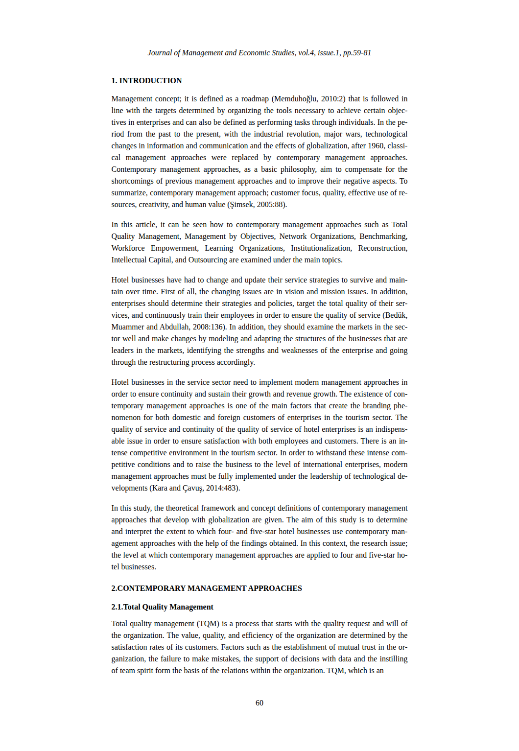Journal of Management and Economic Studies, vol.4, issue.1, pp.59-81
1. INTRODUCTION
Management concept; it is defined as a roadmap (Memduhoğlu, 2010:2) that is followed in line with the targets determined by organizing the tools necessary to achieve certain objectives in enterprises and can also be defined as performing tasks through individuals. In the period from the past to the present, with the industrial revolution, major wars, technological changes in information and communication and the effects of globalization, after 1960, classical management approaches were replaced by contemporary management approaches. Contemporary management approaches, as a basic philosophy, aim to compensate for the shortcomings of previous management approaches and to improve their negative aspects. To summarize, contemporary management approach; customer focus, quality, effective use of resources, creativity, and human value (Şimsek, 2005:88).
In this article, it can be seen how to contemporary management approaches such as Total Quality Management, Management by Objectives, Network Organizations, Benchmarking, Workforce Empowerment, Learning Organizations, Institutionalization, Reconstruction, Intellectual Capital, and Outsourcing are examined under the main topics.
Hotel businesses have had to change and update their service strategies to survive and maintain over time. First of all, the changing issues are in vision and mission issues. In addition, enterprises should determine their strategies and policies, target the total quality of their services, and continuously train their employees in order to ensure the quality of service (Bedük, Muammer and Abdullah, 2008:136). In addition, they should examine the markets in the sector well and make changes by modeling and adapting the structures of the businesses that are leaders in the markets, identifying the strengths and weaknesses of the enterprise and going through the restructuring process accordingly.
Hotel businesses in the service sector need to implement modern management approaches in order to ensure continuity and sustain their growth and revenue growth. The existence of contemporary management approaches is one of the main factors that create the branding phenomenon for both domestic and foreign customers of enterprises in the tourism sector. The quality of service and continuity of the quality of service of hotel enterprises is an indispensable issue in order to ensure satisfaction with both employees and customers. There is an intense competitive environment in the tourism sector. In order to withstand these intense competitive conditions and to raise the business to the level of international enterprises, modern management approaches must be fully implemented under the leadership of technological developments (Kara and Çavuş, 2014:483).
In this study, the theoretical framework and concept definitions of contemporary management approaches that develop with globalization are given. The aim of this study is to determine and interpret the extent to which four- and five-star hotel businesses use contemporary management approaches with the help of the findings obtained. In this context, the research issue; the level at which contemporary management approaches are applied to four and five-star hotel businesses.
2.CONTEMPORARY MANAGEMENT APPROACHES
2.1.Total Quality Management
Total quality management (TQM) is a process that starts with the quality request and will of the organization. The value, quality, and efficiency of the organization are determined by the satisfaction rates of its customers. Factors such as the establishment of mutual trust in the organization, the failure to make mistakes, the support of decisions with data and the instilling of team spirit form the basis of the relations within the organization. TQM, which is an
60